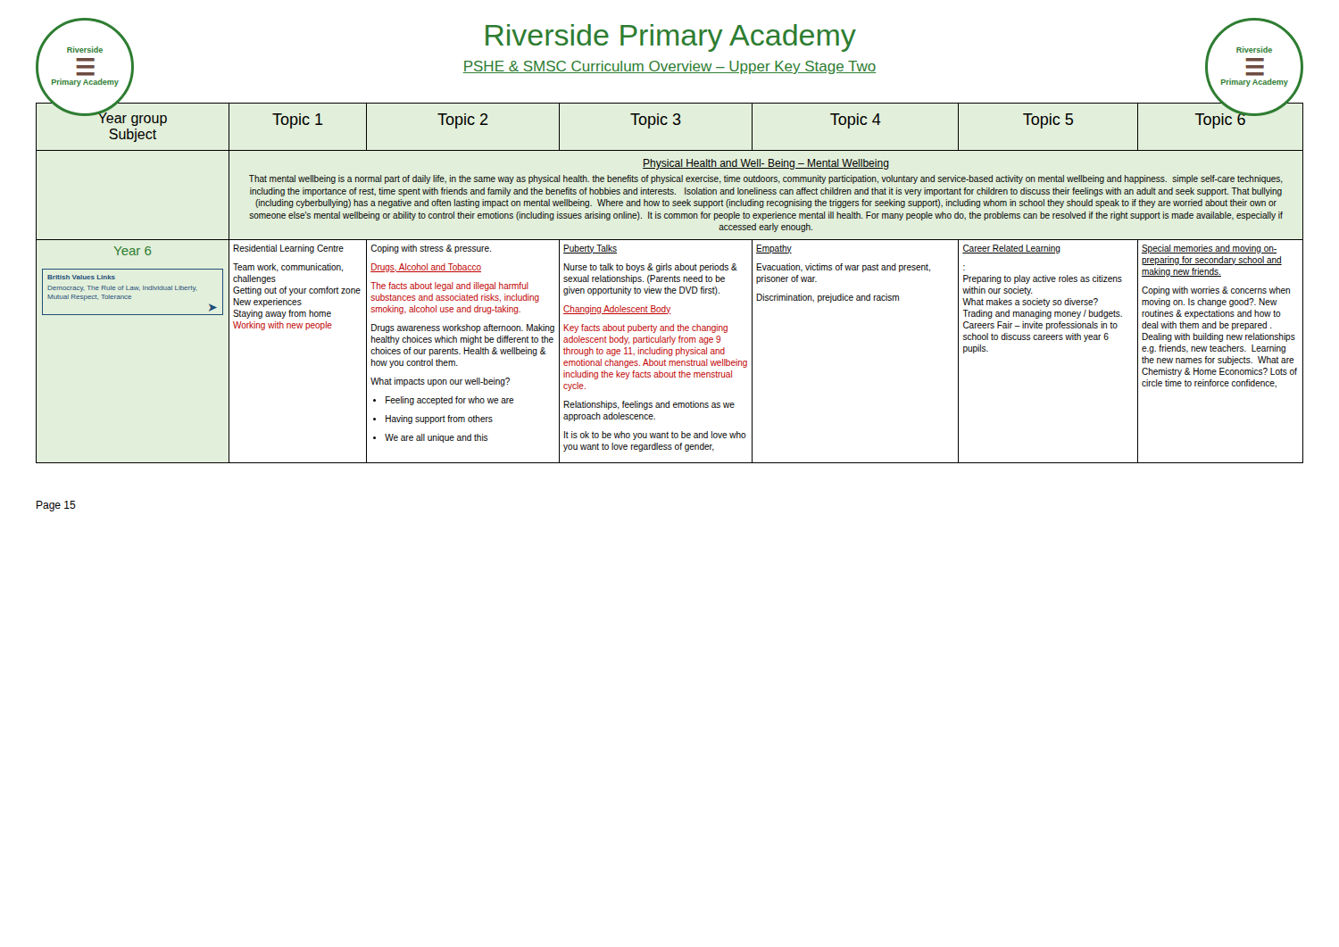Riverside ☰ Primary Academy
Riverside ☰ Primary Academy
Riverside Primary Academy
PSHE & SMSC Curriculum Overview – Upper Key Stage Two
| Year group Subject | Topic 1 | Topic 2 | Topic 3 | Topic 4 | Topic 5 | Topic 6 |
| --- | --- | --- | --- | --- | --- | --- |
| | Physical Health and Well- Being – Mental Wellbeing That mental wellbeing is a normal part of daily life, in the same way as physical health. the benefits of physical exercise, time outdoors, community participation, voluntary and service-based activity on mental wellbeing and happiness. simple self-care techniques, including the importance of rest, time spent with friends and family and the benefits of hobbies and interests. Isolation and loneliness can affect children and that it is very important for children to discuss their feelings with an adult and seek support. That bullying (including cyberbullying) has a negative and often lasting impact on mental wellbeing. Where and how to seek support (including recognising the triggers for seeking support), including whom in school they should speak to if they are worried about their own or someone else's mental wellbeing or ability to control their emotions (including issues arising online). It is common for people to experience mental ill health. For many people who do, the problems can be resolved if the right support is made available, especially if accessed early enough. |
| Year 6 British Values Links Democracy, The Rule of Law, Individual Liberty, Mutual Respect, Tolerance ➤ | Residential Learning Centre Team work, communication, challenges Getting out of your comfort zone New experiences Staying away from home Working with new people | Coping with stress & pressure. Drugs, Alcohol and Tobacco The facts about legal and illegal harmful substances and associated risks, including smoking, alcohol use and drug-taking. Drugs awareness workshop afternoon. Making healthy choices which might be different to the choices of our parents. Health & wellbeing & how you control them. What impacts upon our well-being? Feeling accepted for who we are Having support from others We are all unique and this | Puberty Talks Nurse to talk to boys & girls about periods & sexual relationships. (Parents need to be given opportunity to view the DVD first). Changing Adolescent Body Key facts about puberty and the changing adolescent body, particularly from age 9 through to age 11, including physical and emotional changes. About menstrual wellbeing including the key facts about the menstrual cycle. Relationships, feelings and emotions as we approach adolescence. It is ok to be who you want to be and love who you want to love regardless of gender, | Empathy Evacuation, victims of war past and present, prisoner of war. Discrimination, prejudice and racism | Career Related Learning : Preparing to play active roles as citizens within our society. What makes a society so diverse? Trading and managing money / budgets. Careers Fair – invite professionals in to school to discuss careers with year 6 pupils. | Special memories and moving on- preparing for secondary school and making new friends. Coping with worries & concerns when moving on. Is change good?. New routines & expectations and how to deal with them and be prepared . Dealing with building new relationships e.g. friends, new teachers. Learning the new names for subjects. What are Chemistry & Home Economics? Lots of circle time to reinforce confidence, |
Page 15